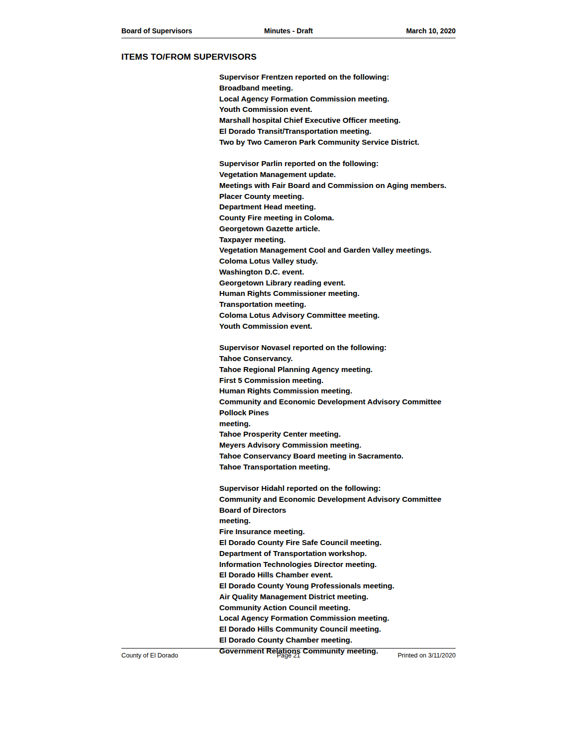Board of Supervisors
Minutes - Draft
March 10, 2020
ITEMS TO/FROM SUPERVISORS
Supervisor Frentzen reported on the following:
Broadband meeting.
Local Agency Formation Commission meeting.
Youth Commission event.
Marshall hospital Chief Executive Officer meeting.
El Dorado Transit/Transportation meeting.
Two by Two Cameron Park Community Service District.
Supervisor Parlin reported on the following:
Vegetation Management update.
Meetings with Fair Board and Commission on Aging members.
Placer County meeting.
Department Head meeting.
County Fire meeting in Coloma.
Georgetown Gazette article.
Taxpayer meeting.
Vegetation Management Cool and Garden Valley meetings.
Coloma Lotus Valley study.
Washington D.C. event.
Georgetown Library reading event.
Human Rights Commissioner meeting.
Transportation meeting.
Coloma Lotus Advisory Committee meeting.
Youth Commission event.
Supervisor Novasel reported on the following:
Tahoe Conservancy.
Tahoe Regional Planning Agency meeting.
First 5 Commission meeting.
Human Rights Commission meeting.
Community and Economic Development Advisory Committee Pollock Pines
meeting.
Tahoe Prosperity Center meeting.
Meyers Advisory Commission meeting.
Tahoe Conservancy Board meeting in Sacramento.
Tahoe Transportation meeting.
Supervisor Hidahl reported on the following:
Community and Economic Development Advisory Committee Board of Directors
meeting.
Fire Insurance meeting.
El Dorado County Fire Safe Council meeting.
Department of Transportation workshop.
Information Technologies Director meeting.
El Dorado Hills Chamber event.
El Dorado County Young Professionals meeting.
Air Quality Management District meeting.
Community Action Council meeting.
Local Agency Formation Commission meeting.
El Dorado Hills Community Council meeting.
El Dorado County Chamber meeting.
Government Relations Community meeting.
County of El Dorado
Page 21
Printed on 3/11/2020